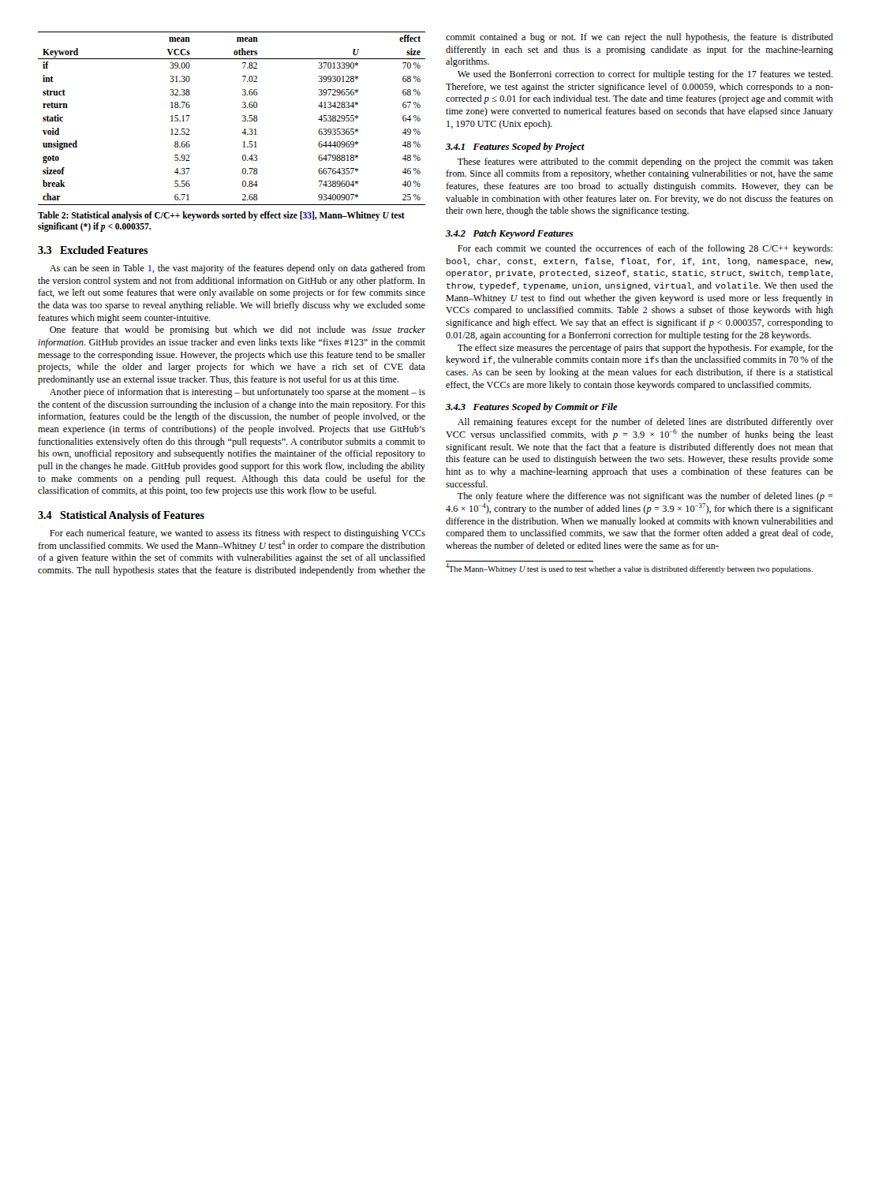| | mean | mean | | effect |
| --- | --- | --- | --- | --- |
| Keyword | VCCs | others | U | size |
| if | 39.00 | 7.82 | 37013390* | 70 % |
| int | 31.30 | 7.02 | 39930128* | 68 % |
| struct | 32.38 | 3.66 | 39729656* | 68 % |
| return | 18.76 | 3.60 | 41342834* | 67 % |
| static | 15.17 | 3.58 | 45382955* | 64 % |
| void | 12.52 | 4.31 | 63935365* | 49 % |
| unsigned | 8.66 | 1.51 | 64440969* | 48 % |
| goto | 5.92 | 0.43 | 64798818* | 48 % |
| sizeof | 4.37 | 0.78 | 66764357* | 46 % |
| break | 5.56 | 0.84 | 74389604* | 40 % |
| char | 6.71 | 2.68 | 93400907* | 25 % |
Table 2: Statistical analysis of C/C++ keywords sorted by effect size [33], Mann–Whitney U test significant (*) if p < 0.000357.
3.3 Excluded Features
As can be seen in Table 1, the vast majority of the features depend only on data gathered from the version control system and not from additional information on GitHub or any other platform. In fact, we left out some features that were only available on some projects or for few commits since the data was too sparse to reveal anything reliable. We will briefly discuss why we excluded some features which might seem counter-intuitive.
One feature that would be promising but which we did not include was issue tracker information. GitHub provides an issue tracker and even links texts like “fixes #123” in the commit message to the corresponding issue. However, the projects which use this feature tend to be smaller projects, while the older and larger projects for which we have a rich set of CVE data predominantly use an external issue tracker. Thus, this feature is not useful for us at this time.
Another piece of information that is interesting – but unfortunately too sparse at the moment – is the content of the discussion surrounding the inclusion of a change into the main repository. For this information, features could be the length of the discussion, the number of people involved, or the mean experience (in terms of contributions) of the people involved. Projects that use GitHub’s functionalities extensively often do this through “pull requests”. A contributor submits a commit to his own, unofficial repository and subsequently notifies the maintainer of the official repository to pull in the changes he made. GitHub provides good support for this work flow, including the ability to make comments on a pending pull request. Although this data could be useful for the classification of commits, at this point, too few projects use this work flow to be useful.
3.4 Statistical Analysis of Features
For each numerical feature, we wanted to assess its fitness with respect to distinguishing VCCs from unclassified commits. We used the Mann–Whitney U test4 in order to compare the distribution of a given feature within the set of commits with vulnerabilities against the set of all unclassified commits. The null hypothesis states that the feature is distributed independently from whether the commit contained a bug or not. If we can reject the null hypothesis, the feature is distributed differently in each set and thus is a promising candidate as input for the machine-learning algorithms.
We used the Bonferroni correction to correct for multiple testing for the 17 features we tested. Therefore, we test against the stricter significance level of 0.00059, which corresponds to a non-corrected p ≤ 0.01 for each individual test. The date and time features (project age and commit with time zone) were converted to numerical features based on seconds that have elapsed since January 1, 1970 UTC (Unix epoch).
3.4.1 Features Scoped by Project
These features were attributed to the commit depending on the project the commit was taken from. Since all commits from a repository, whether containing vulnerabilities or not, have the same features, these features are too broad to actually distinguish commits. However, they can be valuable in combination with other features later on. For brevity, we do not discuss the features on their own here, though the table shows the significance testing.
3.4.2 Patch Keyword Features
For each commit we counted the occurrences of each of the following 28 C/C++ keywords: bool, char, const, extern, false, float, for, if, int, long, namespace, new, operator, private, protected, sizeof, static, static, struct, switch, template, throw, typedef, typename, union, unsigned, virtual, and volatile. We then used the Mann–Whitney U test to find out whether the given keyword is used more or less frequently in VCCs compared to unclassified commits. Table 2 shows a subset of those keywords with high significance and high effect. We say that an effect is significant if p < 0.000357, corresponding to 0.01/28, again accounting for a Bonferroni correction for multiple testing for the 28 keywords.
The effect size measures the percentage of pairs that support the hypothesis. For example, for the keyword if, the vulnerable commits contain more ifs than the unclassified commits in 70 % of the cases. As can be seen by looking at the mean values for each distribution, if there is a statistical effect, the VCCs are more likely to contain those keywords compared to unclassified commits.
3.4.3 Features Scoped by Commit or File
All remaining features except for the number of deleted lines are distributed differently over VCC versus unclassified commits, with p = 3.9 × 10−6 the number of hunks being the least significant result. We note that the fact that a feature is distributed differently does not mean that this feature can be used to distinguish between the two sets. However, these results provide some hint as to why a machine-learning approach that uses a combination of these features can be successful.
The only feature where the difference was not significant was the number of deleted lines (p = 4.6 × 10−4), contrary to the number of added lines (p = 3.9 × 10−37), for which there is a significant difference in the distribution. When we manually looked at commits with known vulnerabilities and compared them to unclassified commits, we saw that the former often added a great deal of code, whereas the number of deleted or edited lines were the same as for un-
4The Mann–Whitney U test is used to test whether a value is distributed differently between two populations.